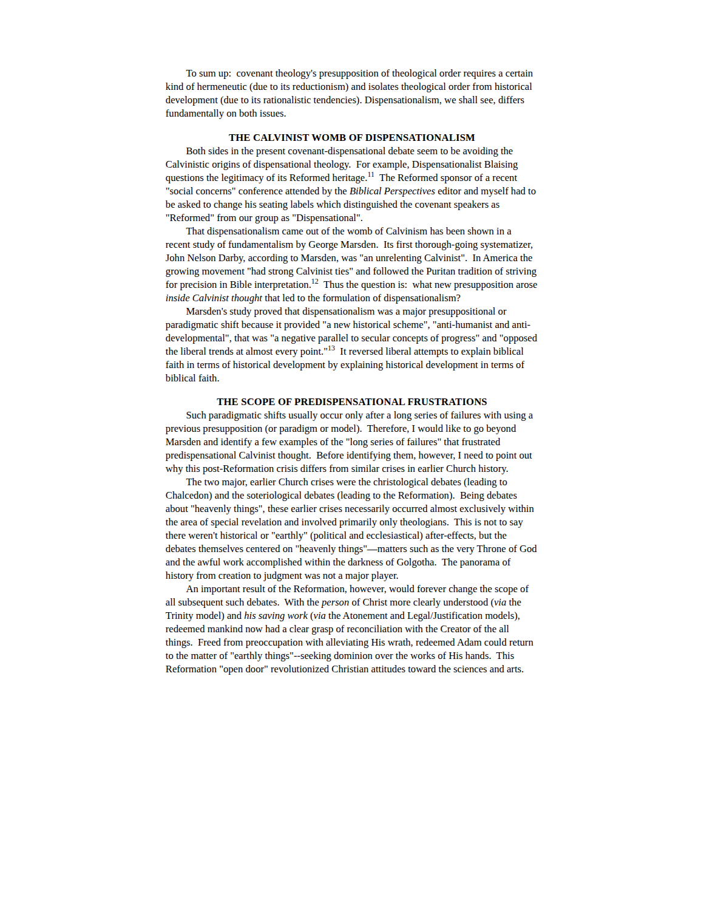To sum up: covenant theology's presupposition of theological order requires a certain kind of hermeneutic (due to its reductionism) and isolates theological order from historical development (due to its rationalistic tendencies). Dispensationalism, we shall see, differs fundamentally on both issues.
The Calvinist Womb of Dispensationalism
Both sides in the present covenant-dispensational debate seem to be avoiding the Calvinistic origins of dispensational theology. For example, Dispensationalist Blaising questions the legitimacy of its Reformed heritage.11 The Reformed sponsor of a recent "social concerns" conference attended by the Biblical Perspectives editor and myself had to be asked to change his seating labels which distinguished the covenant speakers as "Reformed" from our group as "Dispensational".
That dispensationalism came out of the womb of Calvinism has been shown in a recent study of fundamentalism by George Marsden. Its first thorough-going systematizer, John Nelson Darby, according to Marsden, was "an unrelenting Calvinist". In America the growing movement "had strong Calvinist ties" and followed the Puritan tradition of striving for precision in Bible interpretation.12 Thus the question is: what new presupposition arose inside Calvinist thought that led to the formulation of dispensationalism?
Marsden's study proved that dispensationalism was a major presuppositional or paradigmatic shift because it provided "a new historical scheme", "anti-humanist and anti-developmental", that was "a negative parallel to secular concepts of progress" and "opposed the liberal trends at almost every point."13 It reversed liberal attempts to explain biblical faith in terms of historical development by explaining historical development in terms of biblical faith.
The Scope of Predispensational Frustrations
Such paradigmatic shifts usually occur only after a long series of failures with using a previous presupposition (or paradigm or model). Therefore, I would like to go beyond Marsden and identify a few examples of the "long series of failures" that frustrated predispensational Calvinist thought. Before identifying them, however, I need to point out why this post-Reformation crisis differs from similar crises in earlier Church history.
The two major, earlier Church crises were the christological debates (leading to Chalcedon) and the soteriological debates (leading to the Reformation). Being debates about "heavenly things", these earlier crises necessarily occurred almost exclusively within the area of special revelation and involved primarily only theologians. This is not to say there weren't historical or "earthly" (political and ecclesiastical) after-effects, but the debates themselves centered on "heavenly things"—matters such as the very Throne of God and the awful work accomplished within the darkness of Golgotha. The panorama of history from creation to judgment was not a major player.
An important result of the Reformation, however, would forever change the scope of all subsequent such debates. With the person of Christ more clearly understood (via the Trinity model) and his saving work (via the Atonement and Legal/Justification models), redeemed mankind now had a clear grasp of reconciliation with the Creator of the all things. Freed from preoccupation with alleviating His wrath, redeemed Adam could return to the matter of "earthly things"--seeking dominion over the works of His hands. This Reformation "open door" revolutionized Christian attitudes toward the sciences and arts.